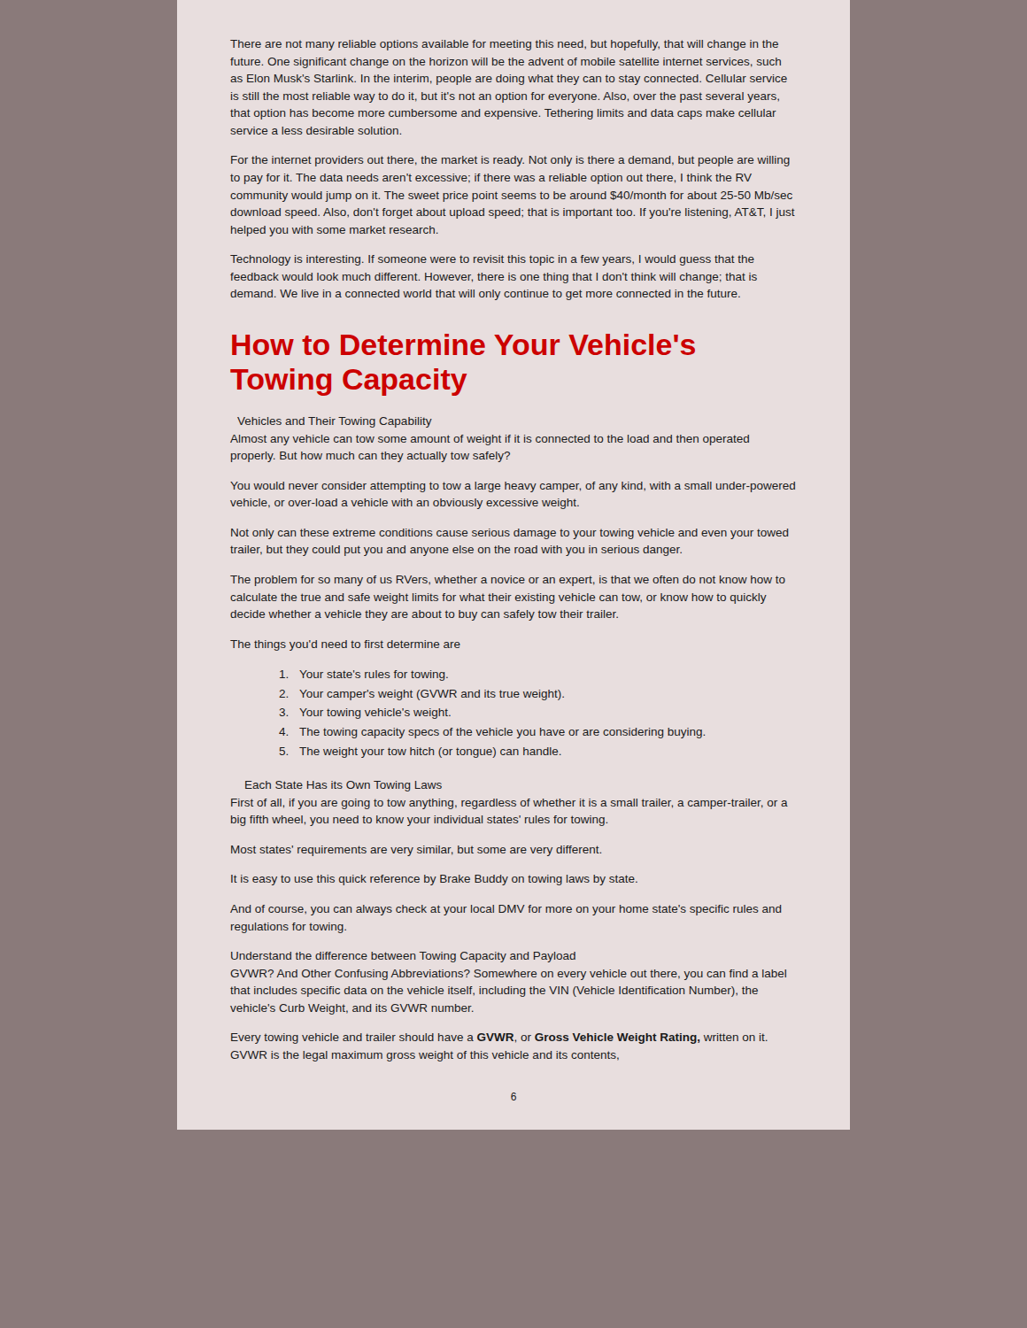There are not many reliable options available for meeting this need, but hopefully, that will change in the future. One significant change on the horizon will be the advent of mobile satellite internet services, such as Elon Musk's Starlink. In the interim, people are doing what they can to stay connected. Cellular service is still the most reliable way to do it, but it's not an option for everyone. Also, over the past several years, that option has become more cumbersome and expensive. Tethering limits and data caps make cellular service a less desirable solution.
For the internet providers out there, the market is ready. Not only is there a demand, but people are willing to pay for it. The data needs aren't excessive; if there was a reliable option out there, I think the RV community would jump on it. The sweet price point seems to be around $40/month for about 25-50 Mb/sec download speed. Also, don't forget about upload speed; that is important too. If you're listening, AT&T, I just helped you with some market research.
Technology is interesting. If someone were to revisit this topic in a few years, I would guess that the feedback would look much different. However, there is one thing that I don't think will change; that is demand. We live in a connected world that will only continue to get more connected in the future.
How to Determine Your Vehicle's Towing Capacity
Vehicles and Their Towing Capability
Almost any vehicle can tow some amount of weight if it is connected to the load and then operated properly. But how much can they actually tow safely?
You would never consider attempting to tow a large heavy camper, of any kind, with a small under-powered vehicle, or over-load a vehicle with an obviously excessive weight.
Not only can these extreme conditions cause serious damage to your towing vehicle and even your towed trailer, but they could put you and anyone else on the road with you in serious danger.
The problem for so many of us RVers, whether a novice or an expert, is that we often do not know how to calculate the true and safe weight limits for what their existing vehicle can tow, or know how to quickly decide whether a vehicle they are about to buy can safely tow their trailer.
The things you'd need to first determine are
Your state's rules for towing.
Your camper's weight (GVWR and its true weight).
Your towing vehicle's weight.
The towing capacity specs of the vehicle you have or are considering buying.
The weight your tow hitch (or tongue) can handle.
Each State Has its Own Towing Laws
First of all, if you are going to tow anything, regardless of whether it is a small trailer, a camper-trailer, or a big fifth wheel, you need to know your individual states' rules for towing.
Most states' requirements are very similar, but some are very different.
It is easy to use this quick reference by Brake Buddy on towing laws by state.
And of course, you can always check at your local DMV for more on your home state's specific rules and regulations for towing.
Understand the difference between Towing Capacity and Payload
GVWR? And Other Confusing Abbreviations? Somewhere on every vehicle out there, you can find a label that includes specific data on the vehicle itself, including the VIN (Vehicle Identification Number), the vehicle's Curb Weight, and its GVWR number.
Every towing vehicle and trailer should have a GVWR, or Gross Vehicle Weight Rating, written on it. GVWR is the legal maximum gross weight of this vehicle and its contents,
6